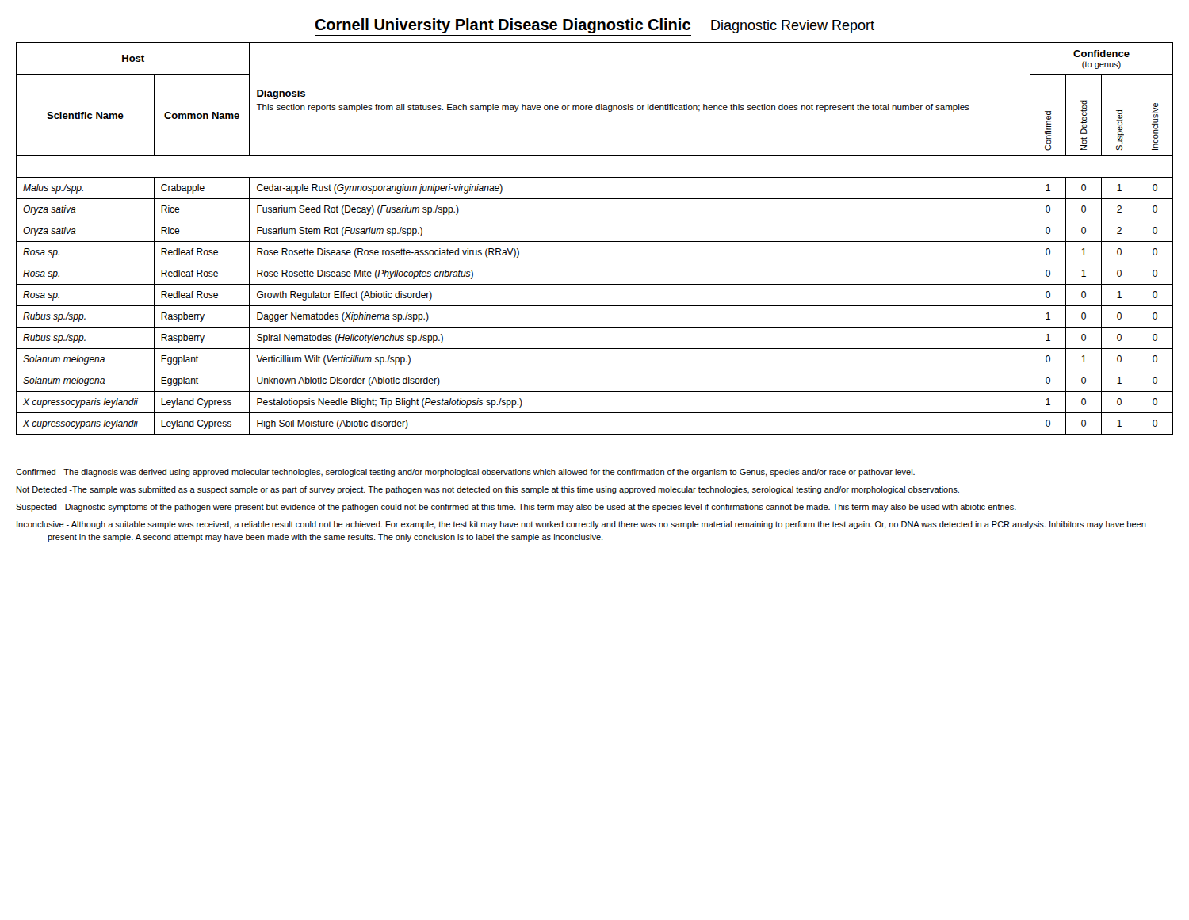Cornell University Plant Disease Diagnostic Clinic
Diagnostic Review Report
| Host | Diagnosis This section reports samples from all statuses. Each sample may have one or more diagnosis or identification; hence this section does not represent the total number of samples | Confidence (to genus) |
| --- | --- | --- |
| Scientific Name | Common Name | Confirmed | Not Detected | Suspected | Inconclusive |
| Malus sp./spp. | Crabapple | Cedar-apple Rust ( Gymnosporangium juniperi-virginianae ) | 1 | 0 | 1 | 0 |
| Oryza sativa | Rice | Fusarium Seed Rot (Decay) ( Fusarium sp./spp.) | 0 | 0 | 2 | 0 |
| Oryza sativa | Rice | Fusarium Stem Rot ( Fusarium sp./spp.) | 0 | 0 | 2 | 0 |
| Rosa sp. | Redleaf Rose | Rose Rosette Disease (Rose rosette-associated virus (RRaV)) | 0 | 1 | 0 | 0 |
| Rosa sp. | Redleaf Rose | Rose Rosette Disease Mite ( Phyllocoptes cribratus ) | 0 | 1 | 0 | 0 |
| Rosa sp. | Redleaf Rose | Growth Regulator Effect (Abiotic disorder) | 0 | 0 | 1 | 0 |
| Rubus sp./spp. | Raspberry | Dagger Nematodes ( Xiphinema sp./spp.) | 1 | 0 | 0 | 0 |
| Rubus sp./spp. | Raspberry | Spiral Nematodes ( Helicotylenchus sp./spp.) | 1 | 0 | 0 | 0 |
| Solanum melogena | Eggplant | Verticillium Wilt ( Verticillium sp./spp.) | 0 | 1 | 0 | 0 |
| Solanum melogena | Eggplant | Unknown Abiotic Disorder (Abiotic disorder) | 0 | 0 | 1 | 0 |
| X cupressocyparis leylandii | Leyland Cypress | Pestalotiopsis Needle Blight; Tip Blight ( Pestalotiopsis sp./spp.) | 1 | 0 | 0 | 0 |
| X cupressocyparis leylandii | Leyland Cypress | High Soil Moisture (Abiotic disorder) | 0 | 0 | 1 | 0 |
Confirmed - The diagnosis was derived using approved molecular technologies, serological testing and/or morphological observations which allowed for the confirmation of the organism to Genus, species and/or race or pathovar level.
Not Detected -The sample was submitted as a suspect sample or as part of survey project. The pathogen was not detected on this sample at this time using approved molecular technologies, serological testing and/or morphological observations.
Suspected - Diagnostic symptoms of the pathogen were present but evidence of the pathogen could not be confirmed at this time. This term may also be used at the species level if confirmations cannot be made. This term may also be used with abiotic entries.
Inconclusive - Although a suitable sample was received, a reliable result could not be achieved. For example, the test kit may have not worked correctly and there was no sample material remaining to perform the test again. Or, no DNA was detected in a PCR analysis. Inhibitors may have been present in the sample. A second attempt may have been made with the same results. The only conclusion is to label the sample as inconclusive.